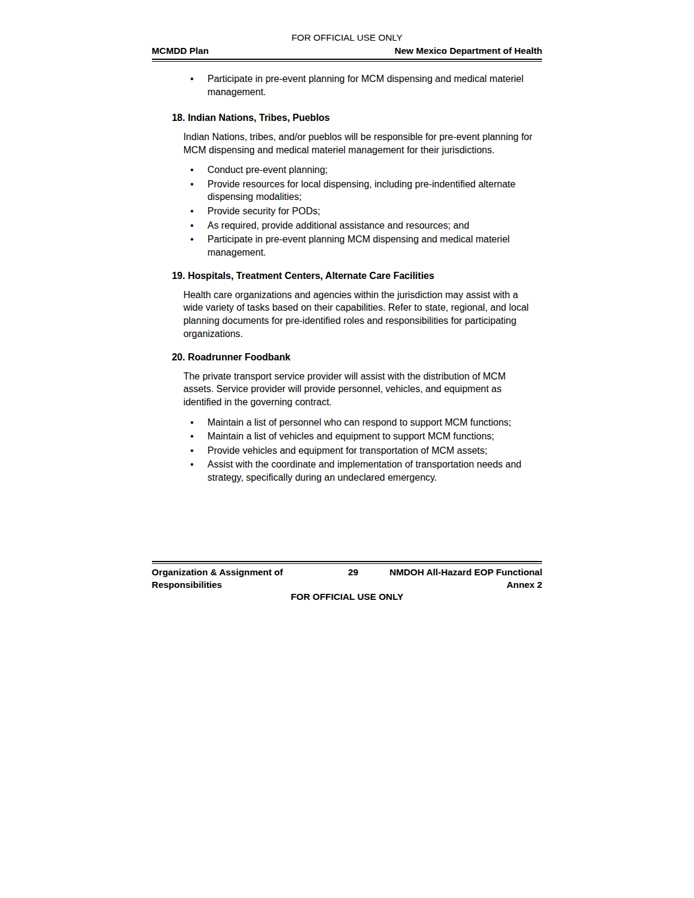FOR OFFICIAL USE ONLY
MCMDD Plan
New Mexico Department of Health
Participate in pre-event planning for MCM dispensing and medical materiel management.
18. Indian Nations, Tribes, Pueblos
Indian Nations, tribes, and/or pueblos will be responsible for pre-event planning for MCM dispensing and medical materiel management for their jurisdictions.
Conduct pre-event planning;
Provide resources for local dispensing, including pre-indentified alternate dispensing modalities;
Provide security for PODs;
As required, provide additional assistance and resources; and
Participate in pre-event planning MCM dispensing and medical materiel management.
19. Hospitals, Treatment Centers, Alternate Care Facilities
Health care organizations and agencies within the jurisdiction may assist with a wide variety of tasks based on their capabilities. Refer to state, regional, and local planning documents for pre-identified roles and responsibilities for participating organizations.
20. Roadrunner Foodbank
The private transport service provider will assist with the distribution of MCM assets. Service provider will provide personnel, vehicles, and equipment as identified in the governing contract.
Maintain a list of personnel who can respond to support MCM functions;
Maintain a list of vehicles and equipment to support MCM functions;
Provide vehicles and equipment for transportation of MCM assets;
Assist with the coordinate and implementation of transportation needs and strategy, specifically during an undeclared emergency.
Organization & Assignment of Responsibilities
29
NMDOH All-Hazard EOP Functional Annex 2
FOR OFFICIAL USE ONLY